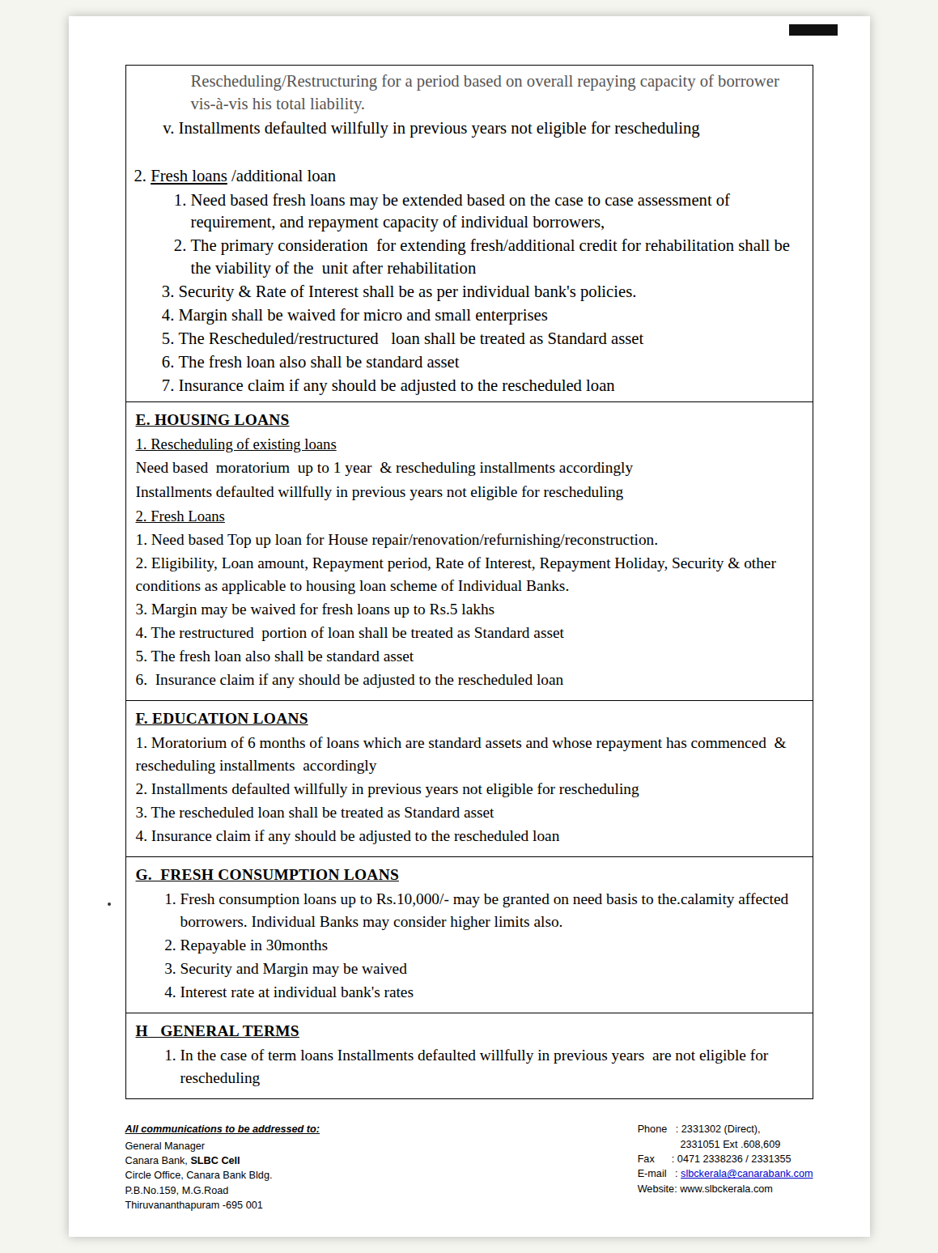Rescheduling/Restructuring for a period based on overall repaying capacity of borrower vis-à-vis his total liability.
Installments defaulted willfully in previous years not eligible for rescheduling
2. Fresh loans /additional loan
Need based fresh loans may be extended based on the case to case assessment of requirement, and repayment capacity of individual borrowers,
The primary consideration for extending fresh/additional credit for rehabilitation shall be the viability of the unit after rehabilitation
Security & Rate of Interest shall be as per individual bank's policies.
Margin shall be waived for micro and small enterprises
The Rescheduled/restructured loan shall be treated as Standard asset
The fresh loan also shall be standard asset
Insurance claim if any should be adjusted to the rescheduled loan
E. HOUSING LOANS
1. Rescheduling of existing loans
Need based moratorium up to 1 year & rescheduling installments accordingly
Installments defaulted willfully in previous years not eligible for rescheduling
2. Fresh Loans
1. Need based Top up loan for House repair/renovation/refurnishing/reconstruction.
2. Eligibility, Loan amount, Repayment period, Rate of Interest, Repayment Holiday, Security & other conditions as applicable to housing loan scheme of Individual Banks.
3. Margin may be waived for fresh loans up to Rs.5 lakhs
4. The restructured portion of loan shall be treated as Standard asset
5. The fresh loan also shall be standard asset
6. Insurance claim if any should be adjusted to the rescheduled loan
F. EDUCATION LOANS
1. Moratorium of 6 months of loans which are standard assets and whose repayment has commenced & rescheduling installments accordingly
2. Installments defaulted willfully in previous years not eligible for rescheduling
3. The rescheduled loan shall be treated as Standard asset
4. Insurance claim if any should be adjusted to the rescheduled loan
G. FRESH CONSUMPTION LOANS
Fresh consumption loans up to Rs.10,000/- may be granted on need basis to the.calamity affected borrowers. Individual Banks may consider higher limits also.
Repayable in 30months
Security and Margin may be waived
Interest rate at individual bank's rates
H GENERAL TERMS
In the case of term loans Installments defaulted willfully in previous years are not eligible for rescheduling
All communications to be addressed to:
General Manager
Canara Bank, SLBC Cell
Circle Office, Canara Bank Bldg.
P.B.No.159, M.G.Road
Thiruvananthapuram -695 001
Phone : 2331302 (Direct),
2331051 Ext .608,609
Fax : 0471 2338236 / 2331355
E-mail : slbckerala@canarabank.com
Website: www.slbckerala.com